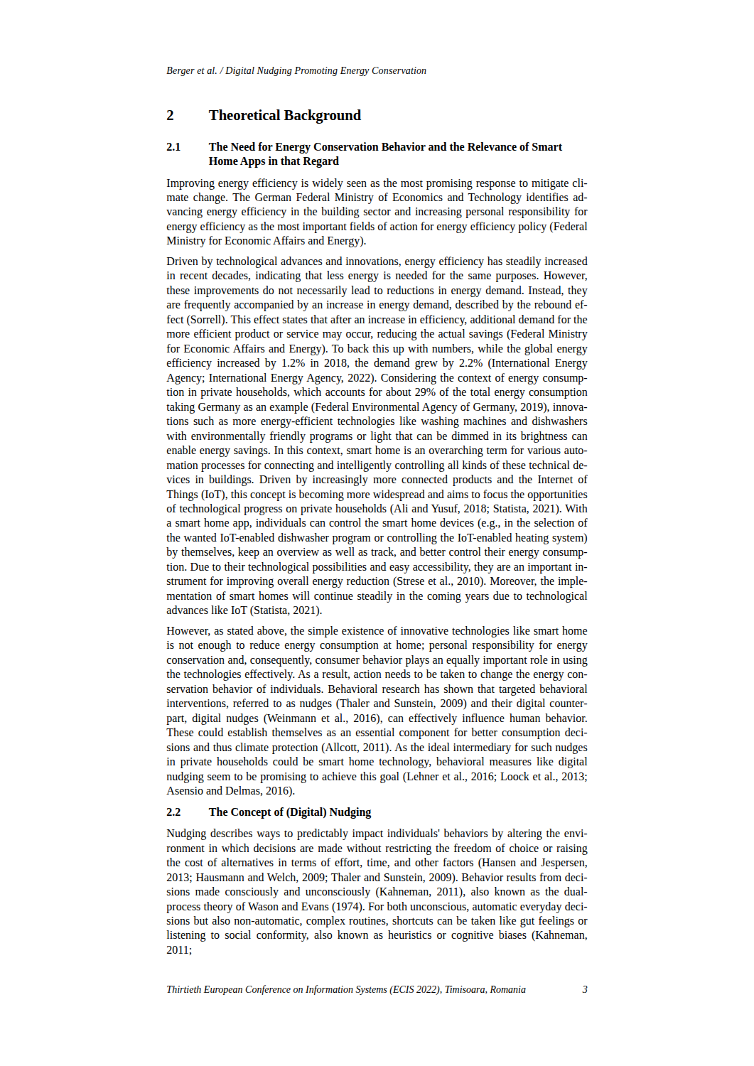Berger et al. / Digital Nudging Promoting Energy Conservation
2 Theoretical Background
2.1 The Need for Energy Conservation Behavior and the Relevance of Smart Home Apps in that Regard
Improving energy efficiency is widely seen as the most promising response to mitigate climate change. The German Federal Ministry of Economics and Technology identifies advancing energy efficiency in the building sector and increasing personal responsibility for energy efficiency as the most important fields of action for energy efficiency policy (Federal Ministry for Economic Affairs and Energy).
Driven by technological advances and innovations, energy efficiency has steadily increased in recent decades, indicating that less energy is needed for the same purposes. However, these improvements do not necessarily lead to reductions in energy demand. Instead, they are frequently accompanied by an increase in energy demand, described by the rebound effect (Sorrell). This effect states that after an increase in efficiency, additional demand for the more efficient product or service may occur, reducing the actual savings (Federal Ministry for Economic Affairs and Energy). To back this up with numbers, while the global energy efficiency increased by 1.2% in 2018, the demand grew by 2.2% (International Energy Agency; International Energy Agency, 2022). Considering the context of energy consumption in private households, which accounts for about 29% of the total energy consumption taking Germany as an example (Federal Environmental Agency of Germany, 2019), innovations such as more energy-efficient technologies like washing machines and dishwashers with environmentally friendly programs or light that can be dimmed in its brightness can enable energy savings. In this context, smart home is an overarching term for various automation processes for connecting and intelligently controlling all kinds of these technical devices in buildings. Driven by increasingly more connected products and the Internet of Things (IoT), this concept is becoming more widespread and aims to focus the opportunities of technological progress on private households (Ali and Yusuf, 2018; Statista, 2021). With a smart home app, individuals can control the smart home devices (e.g., in the selection of the wanted IoT-enabled dishwasher program or controlling the IoT-enabled heating system) by themselves, keep an overview as well as track, and better control their energy consumption. Due to their technological possibilities and easy accessibility, they are an important instrument for improving overall energy reduction (Strese et al., 2010). Moreover, the implementation of smart homes will continue steadily in the coming years due to technological advances like IoT (Statista, 2021).
However, as stated above, the simple existence of innovative technologies like smart home is not enough to reduce energy consumption at home; personal responsibility for energy conservation and, consequently, consumer behavior plays an equally important role in using the technologies effectively. As a result, action needs to be taken to change the energy conservation behavior of individuals. Behavioral research has shown that targeted behavioral interventions, referred to as nudges (Thaler and Sunstein, 2009) and their digital counterpart, digital nudges (Weinmann et al., 2016), can effectively influence human behavior. These could establish themselves as an essential component for better consumption decisions and thus climate protection (Allcott, 2011). As the ideal intermediary for such nudges in private households could be smart home technology, behavioral measures like digital nudging seem to be promising to achieve this goal (Lehner et al., 2016; Loock et al., 2013; Asensio and Delmas, 2016).
2.2 The Concept of (Digital) Nudging
Nudging describes ways to predictably impact individuals' behaviors by altering the environment in which decisions are made without restricting the freedom of choice or raising the cost of alternatives in terms of effort, time, and other factors (Hansen and Jespersen, 2013; Hausmann and Welch, 2009; Thaler and Sunstein, 2009). Behavior results from decisions made consciously and unconsciously (Kahneman, 2011), also known as the dual-process theory of Wason and Evans (1974). For both unconscious, automatic everyday decisions but also non-automatic, complex routines, shortcuts can be taken like gut feelings or listening to social conformity, also known as heuristics or cognitive biases (Kahneman, 2011;
Thirtieth European Conference on Information Systems (ECIS 2022), Timisoara, Romania 3